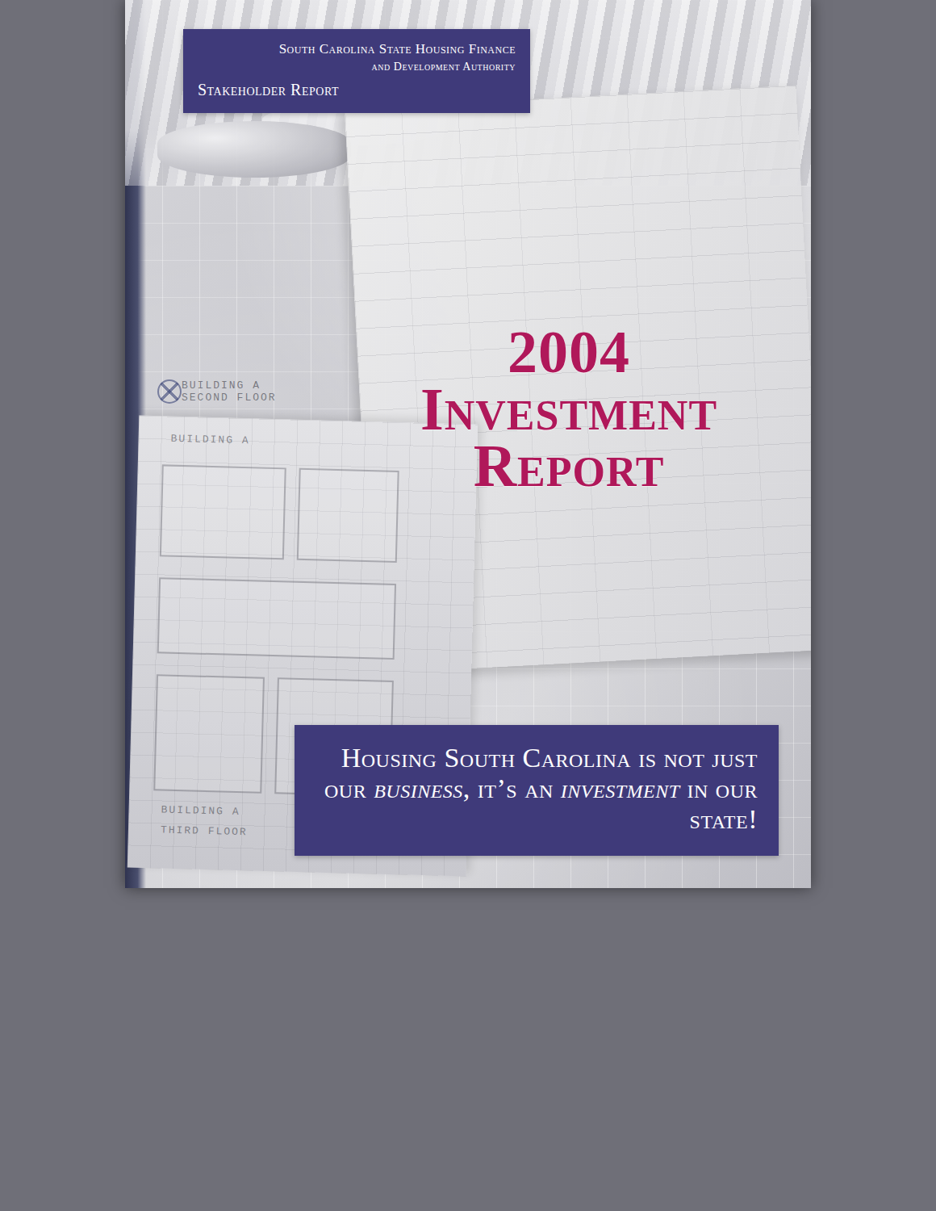BUILDING A
BUILDING A
THIRD FLOOR
BUILDING A
SECOND FLOOR
South Carolina State Housing Finance
and Development Authority
Stakeholder Report
2004 Investment Report
Housing South Carolina is not just our business, it’s an investment in our state!